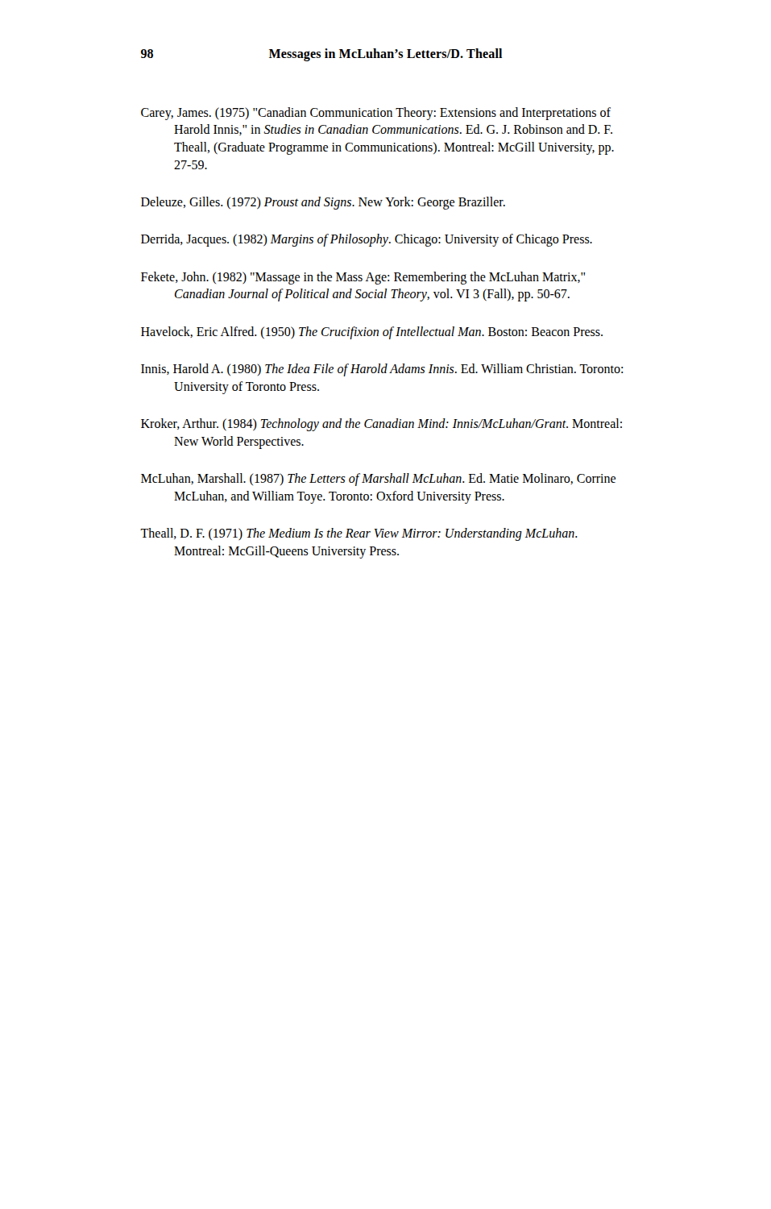98 Messages in McLuhan’s Letters/D. Theall
Carey, James. (1975) "Canadian Communication Theory: Extensions and Interpretations of Harold Innis," in Studies in Canadian Communications. Ed. G. J. Robinson and D. F. Theall, (Graduate Programme in Communications). Montreal: McGill University, pp. 27-59.
Deleuze, Gilles. (1972) Proust and Signs. New York: George Braziller.
Derrida, Jacques. (1982) Margins of Philosophy. Chicago: University of Chicago Press.
Fekete, John. (1982) "Massage in the Mass Age: Remembering the McLuhan Matrix," Canadian Journal of Political and Social Theory, vol. VI 3 (Fall), pp. 50-67.
Havelock, Eric Alfred. (1950) The Crucifixion of Intellectual Man. Boston: Beacon Press.
Innis, Harold A. (1980) The Idea File of Harold Adams Innis. Ed. William Christian. Toronto: University of Toronto Press.
Kroker, Arthur. (1984) Technology and the Canadian Mind: Innis/McLuhan/Grant. Montreal: New World Perspectives.
McLuhan, Marshall. (1987) The Letters of Marshall McLuhan. Ed. Matie Molinaro, Corrine McLuhan, and William Toye. Toronto: Oxford University Press.
Theall, D. F. (1971) The Medium Is the Rear View Mirror: Understanding McLuhan. Montreal: McGill-Queens University Press.